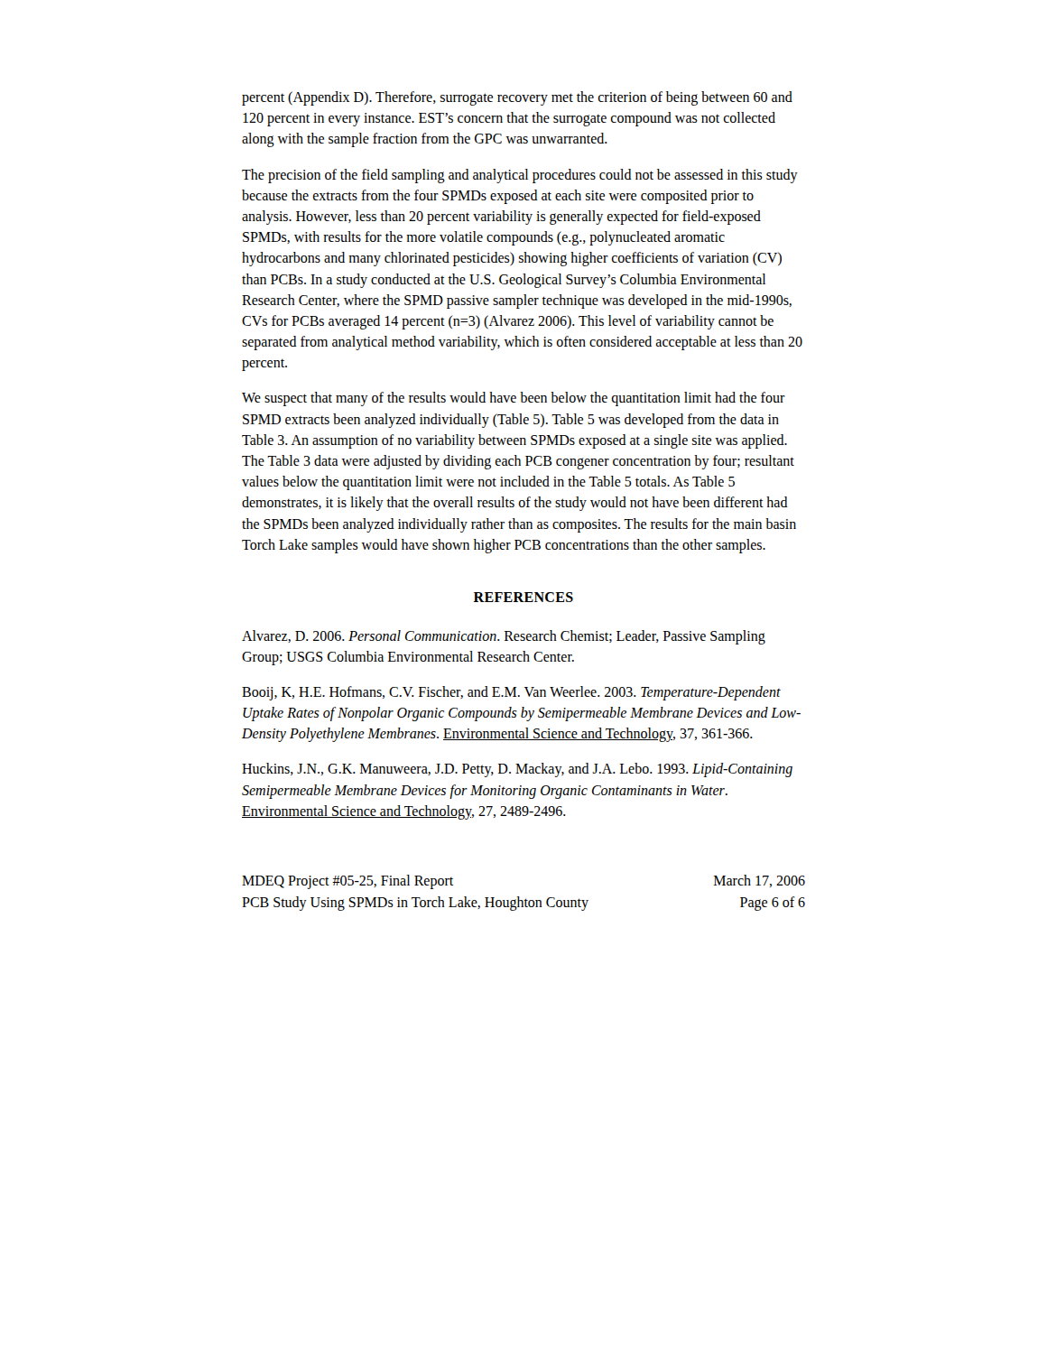percent (Appendix D). Therefore, surrogate recovery met the criterion of being between 60 and 120 percent in every instance. EST’s concern that the surrogate compound was not collected along with the sample fraction from the GPC was unwarranted.
The precision of the field sampling and analytical procedures could not be assessed in this study because the extracts from the four SPMDs exposed at each site were composited prior to analysis. However, less than 20 percent variability is generally expected for field-exposed SPMDs, with results for the more volatile compounds (e.g., polynucleated aromatic hydrocarbons and many chlorinated pesticides) showing higher coefficients of variation (CV) than PCBs. In a study conducted at the U.S. Geological Survey’s Columbia Environmental Research Center, where the SPMD passive sampler technique was developed in the mid-1990s, CVs for PCBs averaged 14 percent (n=3) (Alvarez 2006). This level of variability cannot be separated from analytical method variability, which is often considered acceptable at less than 20 percent.
We suspect that many of the results would have been below the quantitation limit had the four SPMD extracts been analyzed individually (Table 5). Table 5 was developed from the data in Table 3. An assumption of no variability between SPMDs exposed at a single site was applied. The Table 3 data were adjusted by dividing each PCB congener concentration by four; resultant values below the quantitation limit were not included in the Table 5 totals. As Table 5 demonstrates, it is likely that the overall results of the study would not have been different had the SPMDs been analyzed individually rather than as composites. The results for the main basin Torch Lake samples would have shown higher PCB concentrations than the other samples.
REFERENCES
Alvarez, D. 2006. Personal Communication. Research Chemist; Leader, Passive Sampling Group; USGS Columbia Environmental Research Center.
Booij, K, H.E. Hofmans, C.V. Fischer, and E.M. Van Weerlee. 2003. Temperature-Dependent Uptake Rates of Nonpolar Organic Compounds by Semipermeable Membrane Devices and Low-Density Polyethylene Membranes. Environmental Science and Technology, 37, 361-366.
Huckins, J.N., G.K. Manuweera, J.D. Petty, D. Mackay, and J.A. Lebo. 1993. Lipid-Containing Semipermeable Membrane Devices for Monitoring Organic Contaminants in Water. Environmental Science and Technology, 27, 2489-2496.
MDEQ Project #05-25, Final Report
March 17, 2006
PCB Study Using SPMDs in Torch Lake, Houghton County
Page 6 of 6